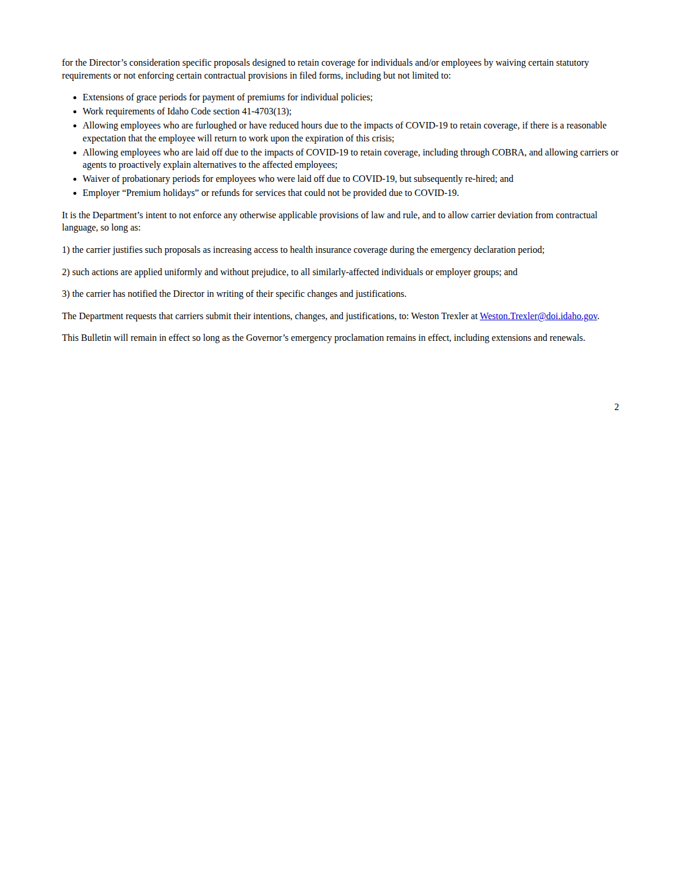for the Director’s consideration specific proposals designed to retain coverage for individuals and/or employees by waiving certain statutory requirements or not enforcing certain contractual provisions in filed forms, including but not limited to:
Extensions of grace periods for payment of premiums for individual policies;
Work requirements of Idaho Code section 41-4703(13);
Allowing employees who are furloughed or have reduced hours due to the impacts of COVID-19 to retain coverage, if there is a reasonable expectation that the employee will return to work upon the expiration of this crisis;
Allowing employees who are laid off due to the impacts of COVID-19 to retain coverage, including through COBRA, and allowing carriers or agents to proactively explain alternatives to the affected employees;
Waiver of probationary periods for employees who were laid off due to COVID-19, but subsequently re-hired; and
Employer “Premium holidays” or refunds for services that could not be provided due to COVID-19.
It is the Department’s intent to not enforce any otherwise applicable provisions of law and rule, and to allow carrier deviation from contractual language, so long as:
1) the carrier justifies such proposals as increasing access to health insurance coverage during the emergency declaration period;
2) such actions are applied uniformly and without prejudice, to all similarly-affected individuals or employer groups; and
3) the carrier has notified the Director in writing of their specific changes and justifications.
The Department requests that carriers submit their intentions, changes, and justifications, to: Weston Trexler at Weston.Trexler@doi.idaho.gov.
This Bulletin will remain in effect so long as the Governor’s emergency proclamation remains in effect, including extensions and renewals.
2